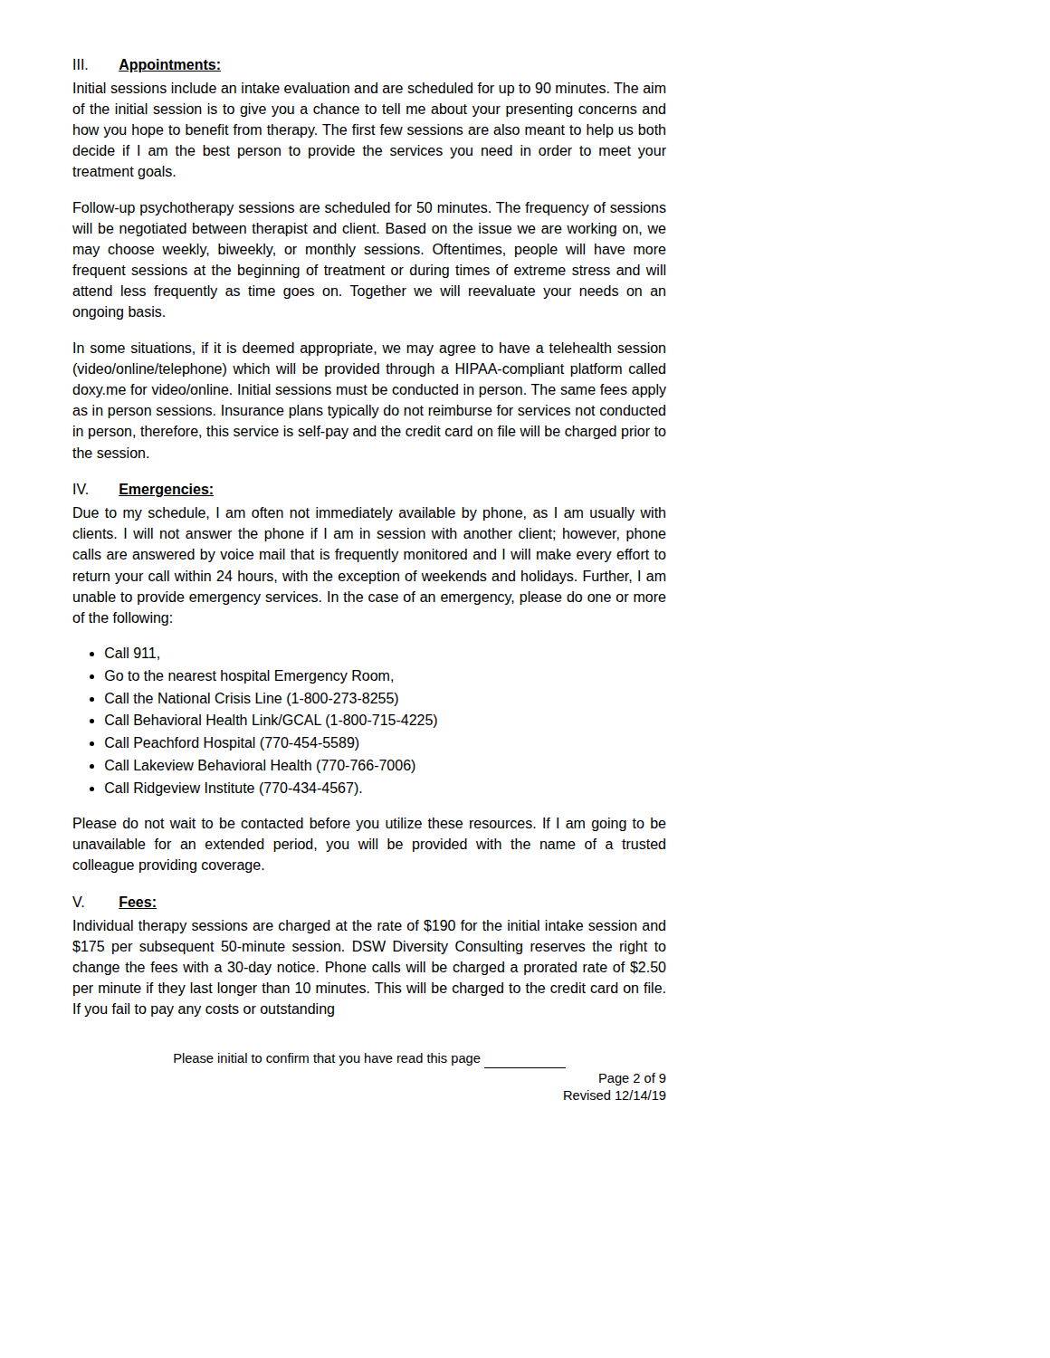III. Appointments:
Initial sessions include an intake evaluation and are scheduled for up to 90 minutes. The aim of the initial session is to give you a chance to tell me about your presenting concerns and how you hope to benefit from therapy. The first few sessions are also meant to help us both decide if I am the best person to provide the services you need in order to meet your treatment goals.
Follow-up psychotherapy sessions are scheduled for 50 minutes. The frequency of sessions will be negotiated between therapist and client. Based on the issue we are working on, we may choose weekly, biweekly, or monthly sessions. Oftentimes, people will have more frequent sessions at the beginning of treatment or during times of extreme stress and will attend less frequently as time goes on. Together we will reevaluate your needs on an ongoing basis.
In some situations, if it is deemed appropriate, we may agree to have a telehealth session (video/online/telephone) which will be provided through a HIPAA-compliant platform called doxy.me for video/online. Initial sessions must be conducted in person. The same fees apply as in person sessions. Insurance plans typically do not reimburse for services not conducted in person, therefore, this service is self-pay and the credit card on file will be charged prior to the session.
IV. Emergencies:
Due to my schedule, I am often not immediately available by phone, as I am usually with clients. I will not answer the phone if I am in session with another client; however, phone calls are answered by voice mail that is frequently monitored and I will make every effort to return your call within 24 hours, with the exception of weekends and holidays. Further, I am unable to provide emergency services. In the case of an emergency, please do one or more of the following:
Call 911,
Go to the nearest hospital Emergency Room,
Call the National Crisis Line (1-800-273-8255)
Call Behavioral Health Link/GCAL (1-800-715-4225)
Call Peachford Hospital (770-454-5589)
Call Lakeview Behavioral Health (770-766-7006)
Call Ridgeview Institute (770-434-4567).
Please do not wait to be contacted before you utilize these resources. If I am going to be unavailable for an extended period, you will be provided with the name of a trusted colleague providing coverage.
V. Fees:
Individual therapy sessions are charged at the rate of $190 for the initial intake session and $175 per subsequent 50-minute session. DSW Diversity Consulting reserves the right to change the fees with a 30-day notice. Phone calls will be charged a prorated rate of $2.50 per minute if they last longer than 10 minutes. This will be charged to the credit card on file. If you fail to pay any costs or outstanding
Please initial to confirm that you have read this page
Page 2 of 9
Revised 12/14/19